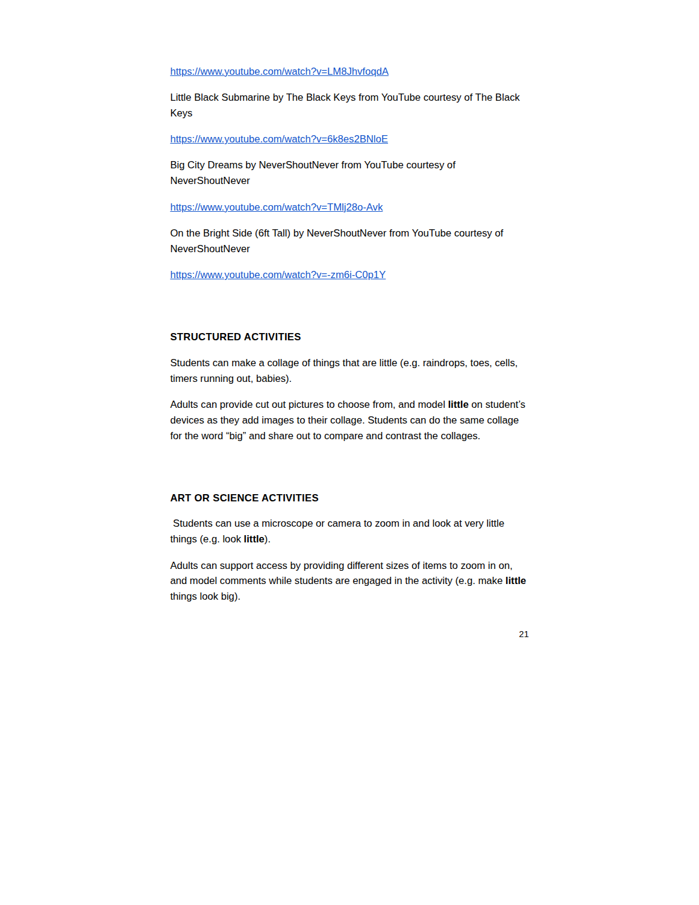https://www.youtube.com/watch?v=LM8JhvfoqdA
Little Black Submarine by The Black Keys from YouTube courtesy of The Black Keys
https://www.youtube.com/watch?v=6k8es2BNloE
Big City Dreams by NeverShoutNever from YouTube courtesy of NeverShoutNever
https://www.youtube.com/watch?v=TMlj28o-Avk
On the Bright Side (6ft Tall) by NeverShoutNever from YouTube courtesy of NeverShoutNever
https://www.youtube.com/watch?v=-zm6i-C0p1Y
STRUCTURED ACTIVITIES
Students can make a collage of things that are little (e.g. raindrops, toes, cells, timers running out, babies).
Adults can provide cut out pictures to choose from, and model little on student’s devices as they add images to their collage. Students can do the same collage for the word “big” and share out to compare and contrast the collages.
ART OR SCIENCE ACTIVITIES
Students can use a microscope or camera to zoom in and look at very little things (e.g. look little).
Adults can support access by providing different sizes of items to zoom in on, and model comments while students are engaged in the activity (e.g. make little things look big).
21